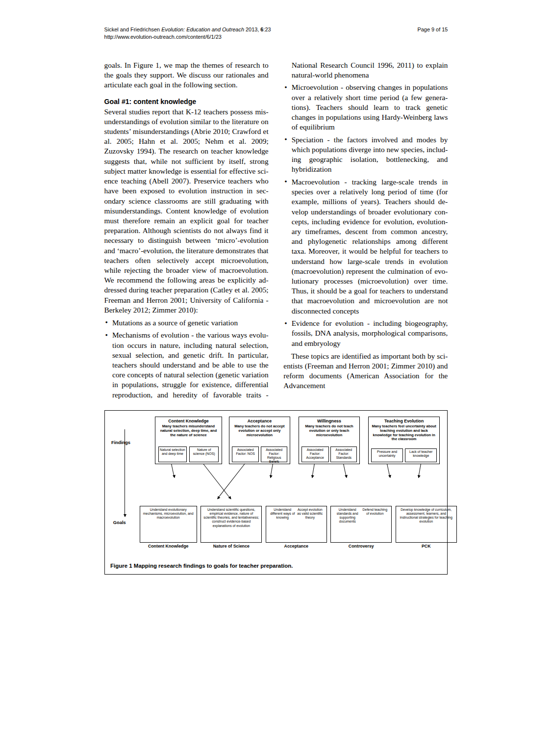Sickel and Friedrichsen Evolution: Education and Outreach 2013, 6:23
http://www.evolution-outreach.com/content/6/1/23
Page 9 of 15
goals. In Figure 1, we map the themes of research to the goals they support. We discuss our rationales and articulate each goal in the following section.
Goal #1: content knowledge
Several studies report that K-12 teachers possess misunderstandings of evolution similar to the literature on students’ misunderstandings (Abrie 2010; Crawford et al. 2005; Hahn et al. 2005; Nehm et al. 2009; Zuzovsky 1994). The research on teacher knowledge suggests that, while not sufficient by itself, strong subject matter knowledge is essential for effective science teaching (Abell 2007). Preservice teachers who have been exposed to evolution instruction in secondary science classrooms are still graduating with misunderstandings. Content knowledge of evolution must therefore remain an explicit goal for teacher preparation. Although scientists do not always find it necessary to distinguish between ‘micro’-evolution and ‘macro’-evolution, the literature demonstrates that teachers often selectively accept microevolution, while rejecting the broader view of macroevolution. We recommend the following areas be explicitly addressed during teacher preparation (Catley et al. 2005; Freeman and Herron 2001; University of California - Berkeley 2012; Zimmer 2010):
Mutations as a source of genetic variation
Mechanisms of evolution - the various ways evolution occurs in nature, including natural selection, sexual selection, and genetic drift. In particular, teachers should understand and be able to use the core concepts of natural selection (genetic variation in populations, struggle for existence, differential reproduction, and heredity of favorable traits - National Research Council 1996, 2011) to explain natural-world phenomena
Microevolution - observing changes in populations over a relatively short time period (a few generations). Teachers should learn to track genetic changes in populations using Hardy-Weinberg laws of equilibrium
Speciation - the factors involved and modes by which populations diverge into new species, including geographic isolation, bottlenecking, and hybridization
Macroevolution - tracking large-scale trends in species over a relatively long period of time (for example, millions of years). Teachers should develop understandings of broader evolutionary concepts, including evidence for evolution, evolutionary timeframes, descent from common ancestry, and phylogenetic relationships among different taxa. Moreover, it would be helpful for teachers to understand how large-scale trends in evolution (macroevolution) represent the culmination of evolutionary processes (microevolution) over time. Thus, it should be a goal for teachers to understand that macroevolution and microevolution are not disconnected concepts
Evidence for evolution - including biogeography, fossils, DNA analysis, morphological comparisons, and embryology
These topics are identified as important both by scientists (Freeman and Herron 2001; Zimmer 2010) and reform documents (American Association for the Advancement
Findings
Goals
Content Knowledge Many teachers misunderstand natural selection, deep time, and the nature of science
Natural selection and deep time
Nature of science (NOS)
Acceptance Many teachers do not accept evolution or accept only microevolution
Associated Factor: NOS
Associated Factor: Religious Beliefs
Willingness Many teachers do not teach evolution or only teach microevolution
Associated Factor: Acceptance
Associated Factor: Standards
Teaching Evolution Many teachers feel uncertainty about teaching evolution and lack knowledge for teaching evolution in the classroom
Pressure and uncertainty
Lack of teacher knowledge
Understand evolutionary mechanisms, microevolution, and macroevolution
Content Knowledge
Understand scientific questions, empirical evidence, nature of scientific theories, and tentativeness; construct evidence-based explanations of evolution
Nature of Science
Understand different ways of knowing Accept evolution as valid scientific theory
Acceptance
Understand standards and supporting documents Defend teaching of evolution
Controversy
Develop knowledge of curriculum, assessment, learners, and instructional strategies for teaching evolution
PCK
Figure 1 Mapping research findings to goals for teacher preparation.